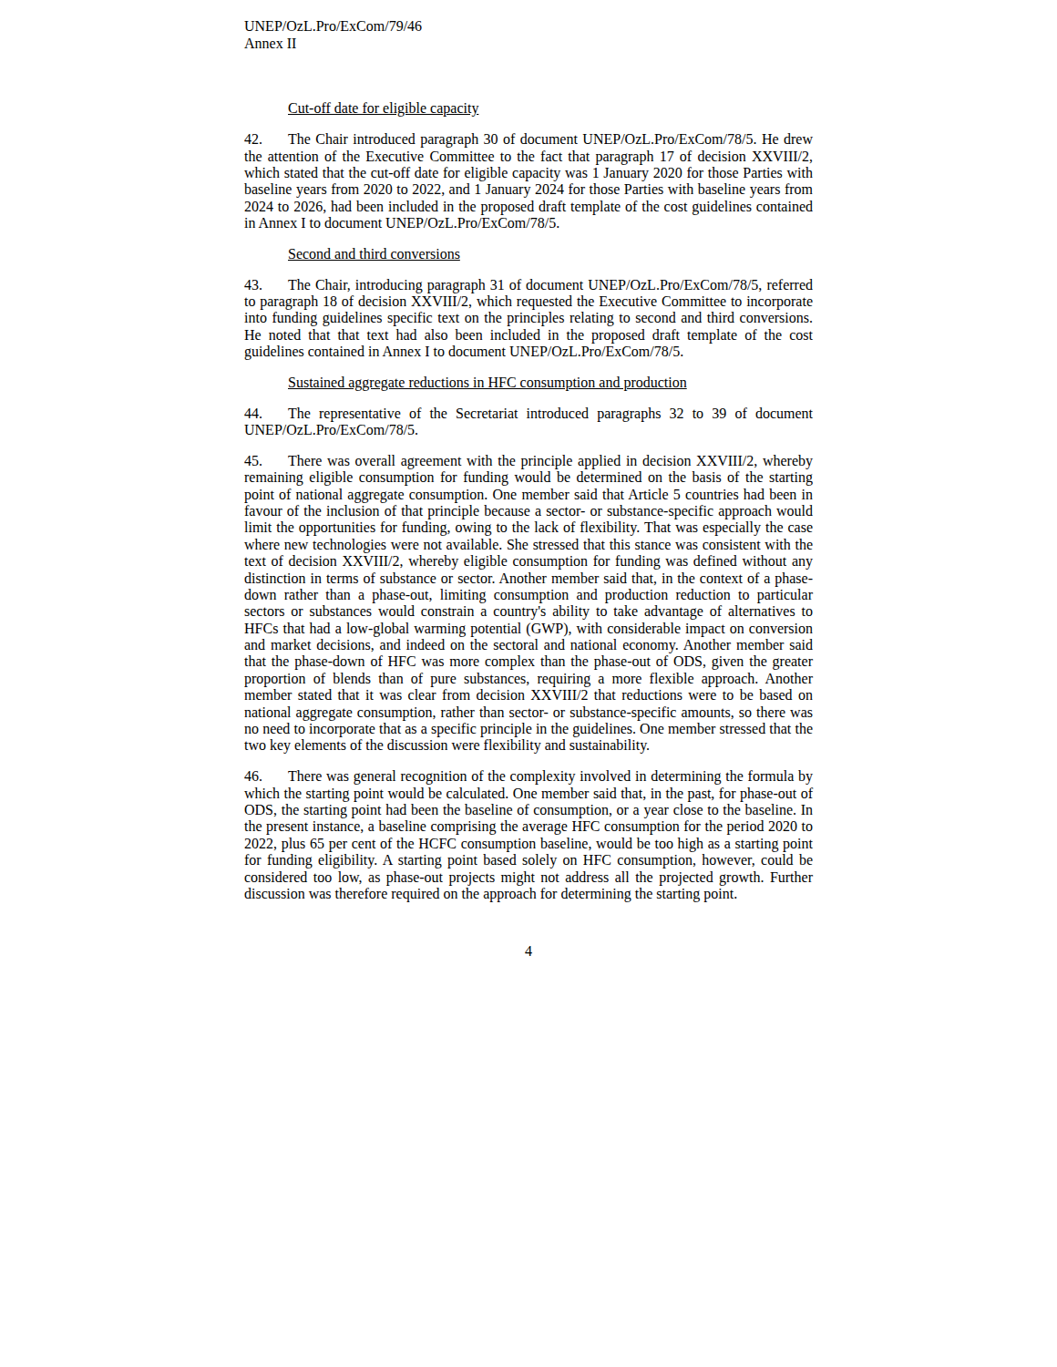UNEP/OzL.Pro/ExCom/79/46
Annex II
Cut-off date for eligible capacity
42. The Chair introduced paragraph 30 of document UNEP/OzL.Pro/ExCom/78/5. He drew the attention of the Executive Committee to the fact that paragraph 17 of decision XXVIII/2, which stated that the cut-off date for eligible capacity was 1 January 2020 for those Parties with baseline years from 2020 to 2022, and 1 January 2024 for those Parties with baseline years from 2024 to 2026, had been included in the proposed draft template of the cost guidelines contained in Annex I to document UNEP/OzL.Pro/ExCom/78/5.
Second and third conversions
43. The Chair, introducing paragraph 31 of document UNEP/OzL.Pro/ExCom/78/5, referred to paragraph 18 of decision XXVIII/2, which requested the Executive Committee to incorporate into funding guidelines specific text on the principles relating to second and third conversions. He noted that that text had also been included in the proposed draft template of the cost guidelines contained in Annex I to document UNEP/OzL.Pro/ExCom/78/5.
Sustained aggregate reductions in HFC consumption and production
44. The representative of the Secretariat introduced paragraphs 32 to 39 of document UNEP/OzL.Pro/ExCom/78/5.
45. There was overall agreement with the principle applied in decision XXVIII/2, whereby remaining eligible consumption for funding would be determined on the basis of the starting point of national aggregate consumption. One member said that Article 5 countries had been in favour of the inclusion of that principle because a sector- or substance-specific approach would limit the opportunities for funding, owing to the lack of flexibility. That was especially the case where new technologies were not available. She stressed that this stance was consistent with the text of decision XXVIII/2, whereby eligible consumption for funding was defined without any distinction in terms of substance or sector. Another member said that, in the context of a phase-down rather than a phase-out, limiting consumption and production reduction to particular sectors or substances would constrain a country's ability to take advantage of alternatives to HFCs that had a low-global warming potential (GWP), with considerable impact on conversion and market decisions, and indeed on the sectoral and national economy. Another member said that the phase-down of HFC was more complex than the phase-out of ODS, given the greater proportion of blends than of pure substances, requiring a more flexible approach. Another member stated that it was clear from decision XXVIII/2 that reductions were to be based on national aggregate consumption, rather than sector- or substance-specific amounts, so there was no need to incorporate that as a specific principle in the guidelines. One member stressed that the two key elements of the discussion were flexibility and sustainability.
46. There was general recognition of the complexity involved in determining the formula by which the starting point would be calculated. One member said that, in the past, for phase-out of ODS, the starting point had been the baseline of consumption, or a year close to the baseline. In the present instance, a baseline comprising the average HFC consumption for the period 2020 to 2022, plus 65 per cent of the HCFC consumption baseline, would be too high as a starting point for funding eligibility. A starting point based solely on HFC consumption, however, could be considered too low, as phase-out projects might not address all the projected growth. Further discussion was therefore required on the approach for determining the starting point.
4